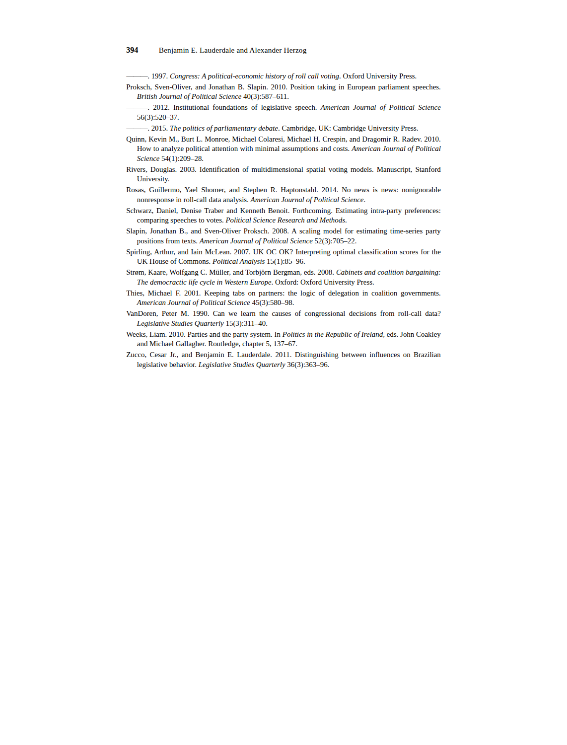394 Benjamin E. Lauderdale and Alexander Herzog
———. 1997. Congress: A political-economic history of roll call voting. Oxford University Press.
Proksch, Sven-Oliver, and Jonathan B. Slapin. 2010. Position taking in European parliament speeches. British Journal of Political Science 40(3):587–611.
———. 2012. Institutional foundations of legislative speech. American Journal of Political Science 56(3):520–37.
———. 2015. The politics of parliamentary debate. Cambridge, UK: Cambridge University Press.
Quinn, Kevin M., Burt L. Monroe, Michael Colaresi, Michael H. Crespin, and Dragomir R. Radev. 2010. How to analyze political attention with minimal assumptions and costs. American Journal of Political Science 54(1):209–28.
Rivers, Douglas. 2003. Identification of multidimensional spatial voting models. Manuscript, Stanford University.
Rosas, Guillermo, Yael Shomer, and Stephen R. Haptonstahl. 2014. No news is news: nonignorable nonresponse in roll-call data analysis. American Journal of Political Science.
Schwarz, Daniel, Denise Traber and Kenneth Benoit. Forthcoming. Estimating intra-party preferences: comparing speeches to votes. Political Science Research and Methods.
Slapin, Jonathan B., and Sven-Oliver Proksch. 2008. A scaling model for estimating time-series party positions from texts. American Journal of Political Science 52(3):705–22.
Spirling, Arthur, and Iain McLean. 2007. UK OC OK? Interpreting optimal classification scores for the UK House of Commons. Political Analysis 15(1):85–96.
Strøm, Kaare, Wolfgang C. Müller, and Torbjörn Bergman, eds. 2008. Cabinets and coalition bargaining: The democractic life cycle in Western Europe. Oxford: Oxford University Press.
Thies, Michael F. 2001. Keeping tabs on partners: the logic of delegation in coalition governments. American Journal of Political Science 45(3):580–98.
VanDoren, Peter M. 1990. Can we learn the causes of congressional decisions from roll-call data? Legislative Studies Quarterly 15(3):311–40.
Weeks, Liam. 2010. Parties and the party system. In Politics in the Republic of Ireland, eds. John Coakley and Michael Gallagher. Routledge, chapter 5, 137–67.
Zucco, Cesar Jr., and Benjamin E. Lauderdale. 2011. Distinguishing between influences on Brazilian legislative behavior. Legislative Studies Quarterly 36(3):363–96.